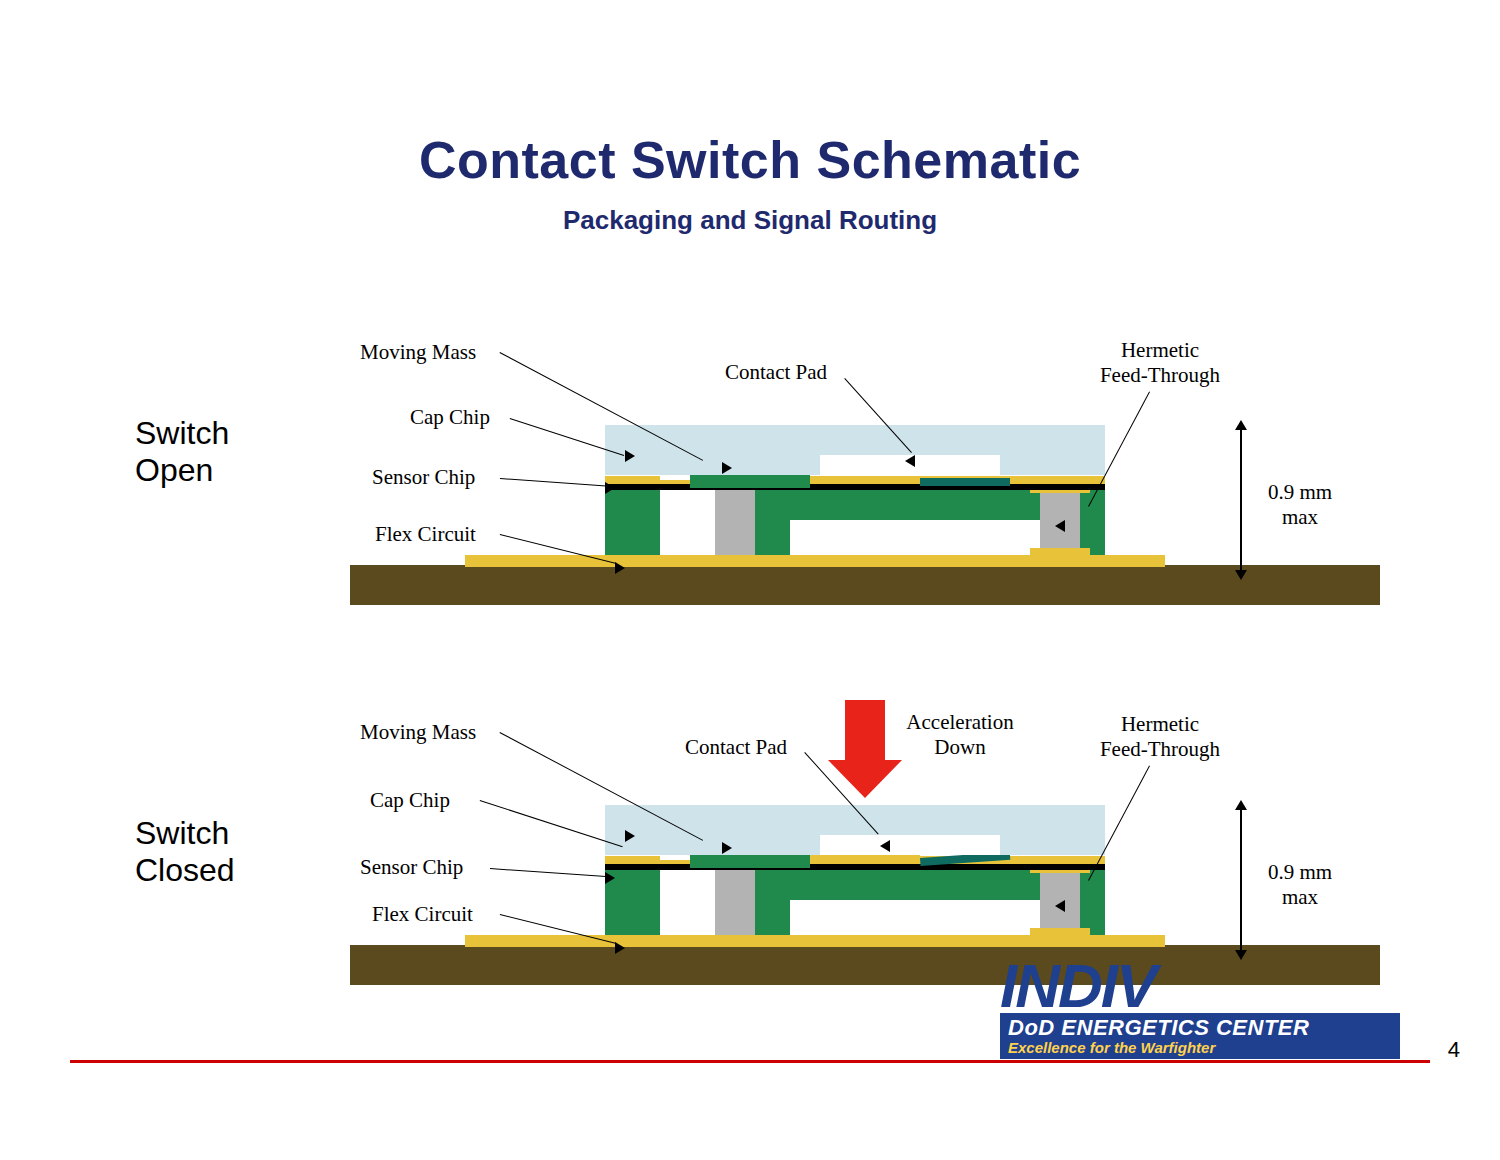Contact Switch Schematic
Packaging and Signal Routing
====================== TOP DIAGRAM =========================
Switch
Open
0.9 mm
max
Moving Mass
Cap Chip
Sensor Chip
Flex Circuit
Contact Pad
Hermetic
Feed-Through
===================== BOTTOM DIAGRAM =======================
Switch
Closed
0.9 mm
max
Moving Mass
Cap Chip
Sensor Chip
Flex Circuit
Contact Pad
Acceleration
Down
Hermetic
Feed-Through
====================== FOOTER ==============================
INDIV
DoD ENERGETICS CENTER
Excellence for the Warfighter
4